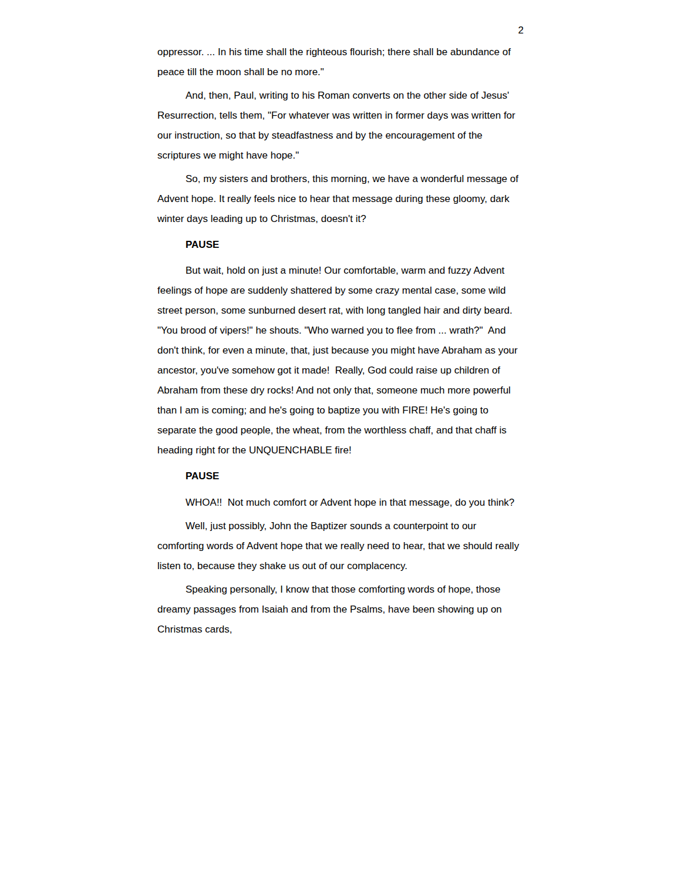2
oppressor. ... In his time shall the righteous flourish; there shall be abundance of peace till the moon shall be no more."
And, then, Paul, writing to his Roman converts on the other side of Jesus' Resurrection, tells them, "For whatever was written in former days was written for our instruction, so that by steadfastness and by the encouragement of the scriptures we might have hope."
So, my sisters and brothers, this morning, we have a wonderful message of Advent hope. It really feels nice to hear that message during these gloomy, dark winter days leading up to Christmas, doesn't it?
PAUSE
But wait, hold on just a minute! Our comfortable, warm and fuzzy Advent feelings of hope are suddenly shattered by some crazy mental case, some wild street person, some sunburned desert rat, with long tangled hair and dirty beard. "You brood of vipers!" he shouts. "Who warned you to flee from ... wrath?" And don't think, for even a minute, that, just because you might have Abraham as your ancestor, you've somehow got it made! Really, God could raise up children of Abraham from these dry rocks! And not only that, someone much more powerful than I am is coming; and he's going to baptize you with FIRE! He's going to separate the good people, the wheat, from the worthless chaff, and that chaff is heading right for the UNQUENCHABLE fire!
PAUSE
WHOA!! Not much comfort or Advent hope in that message, do you think?
Well, just possibly, John the Baptizer sounds a counterpoint to our comforting words of Advent hope that we really need to hear, that we should really listen to, because they shake us out of our complacency.
Speaking personally, I know that those comforting words of hope, those dreamy passages from Isaiah and from the Psalms, have been showing up on Christmas cards,